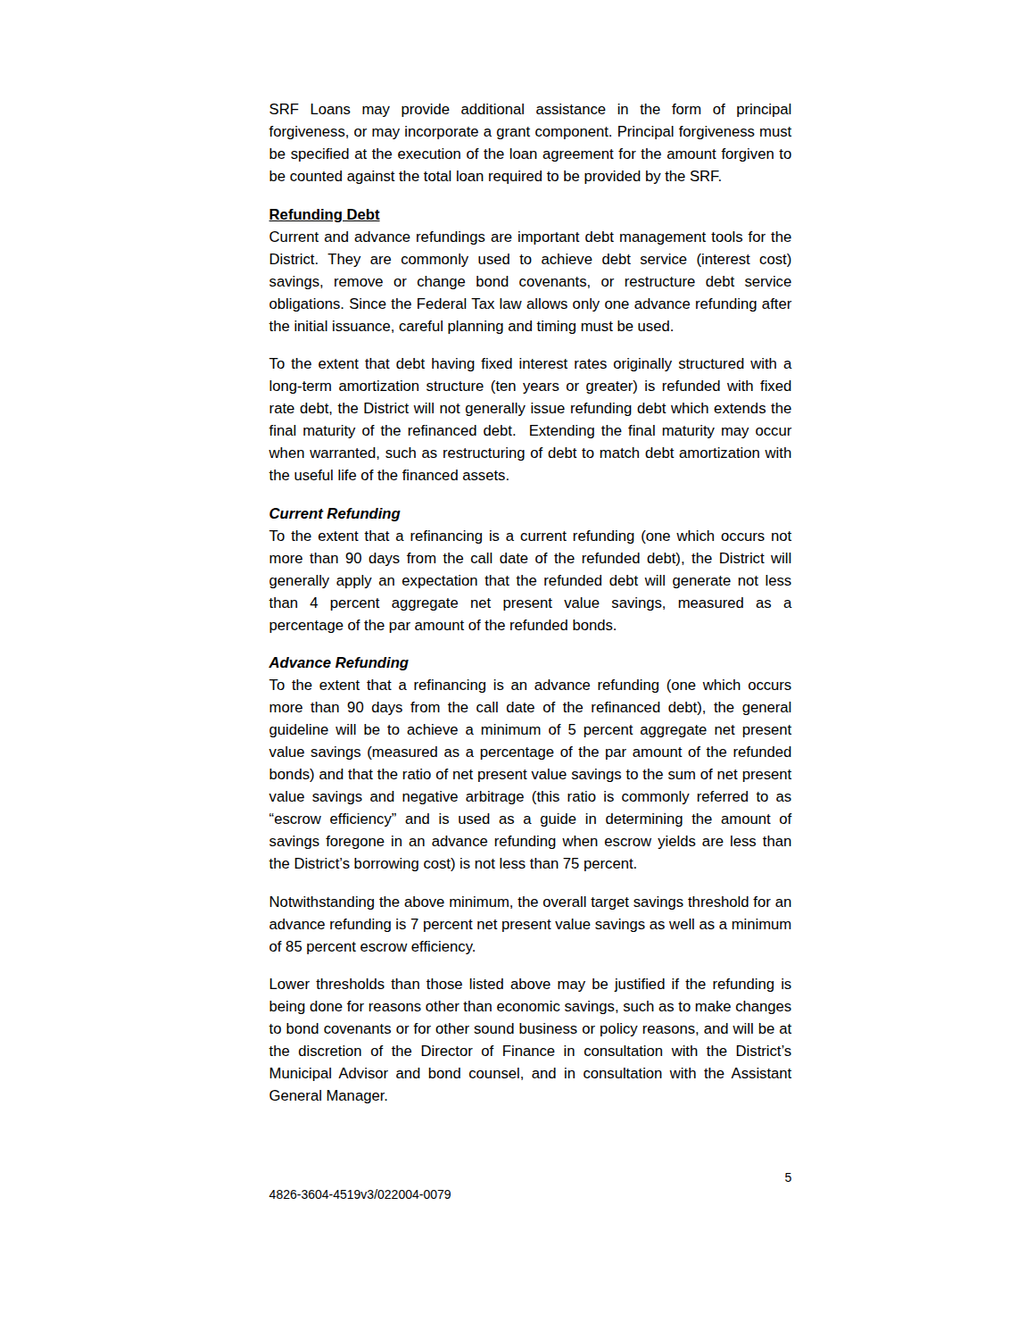SRF Loans may provide additional assistance in the form of principal forgiveness, or may incorporate a grant component. Principal forgiveness must be specified at the execution of the loan agreement for the amount forgiven to be counted against the total loan required to be provided by the SRF.
Refunding Debt
Current and advance refundings are important debt management tools for the District. They are commonly used to achieve debt service (interest cost) savings, remove or change bond covenants, or restructure debt service obligations. Since the Federal Tax law allows only one advance refunding after the initial issuance, careful planning and timing must be used.
To the extent that debt having fixed interest rates originally structured with a long-term amortization structure (ten years or greater) is refunded with fixed rate debt, the District will not generally issue refunding debt which extends the final maturity of the refinanced debt. Extending the final maturity may occur when warranted, such as restructuring of debt to match debt amortization with the useful life of the financed assets.
Current Refunding
To the extent that a refinancing is a current refunding (one which occurs not more than 90 days from the call date of the refunded debt), the District will generally apply an expectation that the refunded debt will generate not less than 4 percent aggregate net present value savings, measured as a percentage of the par amount of the refunded bonds.
Advance Refunding
To the extent that a refinancing is an advance refunding (one which occurs more than 90 days from the call date of the refinanced debt), the general guideline will be to achieve a minimum of 5 percent aggregate net present value savings (measured as a percentage of the par amount of the refunded bonds) and that the ratio of net present value savings to the sum of net present value savings and negative arbitrage (this ratio is commonly referred to as “escrow efficiency” and is used as a guide in determining the amount of savings foregone in an advance refunding when escrow yields are less than the District’s borrowing cost) is not less than 75 percent.
Notwithstanding the above minimum, the overall target savings threshold for an advance refunding is 7 percent net present value savings as well as a minimum of 85 percent escrow efficiency.
Lower thresholds than those listed above may be justified if the refunding is being done for reasons other than economic savings, such as to make changes to bond covenants or for other sound business or policy reasons, and will be at the discretion of the Director of Finance in consultation with the District’s Municipal Advisor and bond counsel, and in consultation with the Assistant General Manager.
5
4826-3604-4519v3/022004-0079